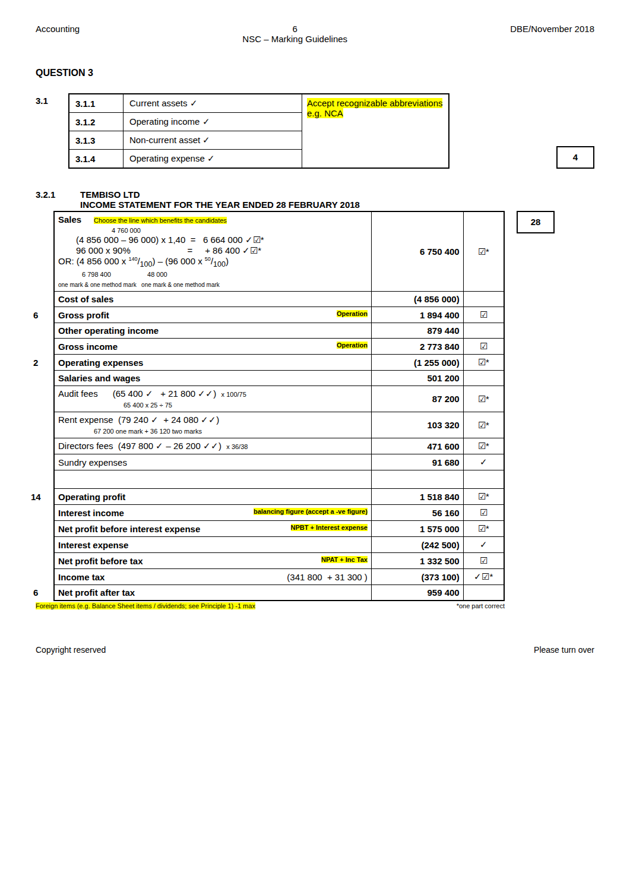Accounting
6
NSC – Marking Guidelines
DBE/November 2018
QUESTION 3
3.1
| 3.1.1 | Current assets | Accept recognizable abbreviations e.g. NCA |
| 3.1.2 | Operating income |
| 3.1.3 | Non-current asset |
| 3.1.4 | Operating expense |
4
3.2.1
TEMBISO LTD
INCOME STATEMENT FOR THE YEAR ENDED 28 FEBRUARY 2018
| Sales Choose the line which benefits the candidates 4 760 000 (4 856 000 – 96 000) x 1,40 = 6 664 000 * 96 000 x 90% = + 86 400 * OR: (4 856 000 x 140 / 100 ) – (96 000 x 50 / 100 ) 6 798 400 48 000 one mark & one method mark one mark & one method mark | 6 750 400 | * |
| Cost of sales | (4 856 000) | |
| 6 Gross profit Operation | 1 894 400 | |
| Other operating income | 879 440 | |
| Gross income Operation | 2 773 840 | |
| 2 Operating expenses | (1 255 000) | * |
| Salaries and wages | 501 200 | |
| Audit fees (65 400 + 21 800 ) x 100/75 65 400 x 25 ÷ 75 | 87 200 | * |
| Rent expense (79 240 + 24 080 ) 67 200 one mark + 36 120 two marks | 103 320 | * |
| Directors fees (497 800 – 26 200 ) x 36/38 | 471 600 | * |
| Sundry expenses | 91 680 | |
| 14 Operating profit | 1 518 840 | * |
| Interest income balancing figure (accept a -ve figure) | 56 160 | |
| Net profit before interest expense NPBT + Interest expense | 1 575 000 | * |
| Interest expense | (242 500) | |
| Net profit before tax NPAT + Inc Tax | 1 332 500 | |
| Income tax (341 800 + 31 300 ) | (373 100) | * |
| 6 Net profit after tax | 959 400 | |
28
Foreign items (e.g. Balance Sheet items / dividends; see Principle 1) -1 max *one part correct
Copyright reserved
Please turn over